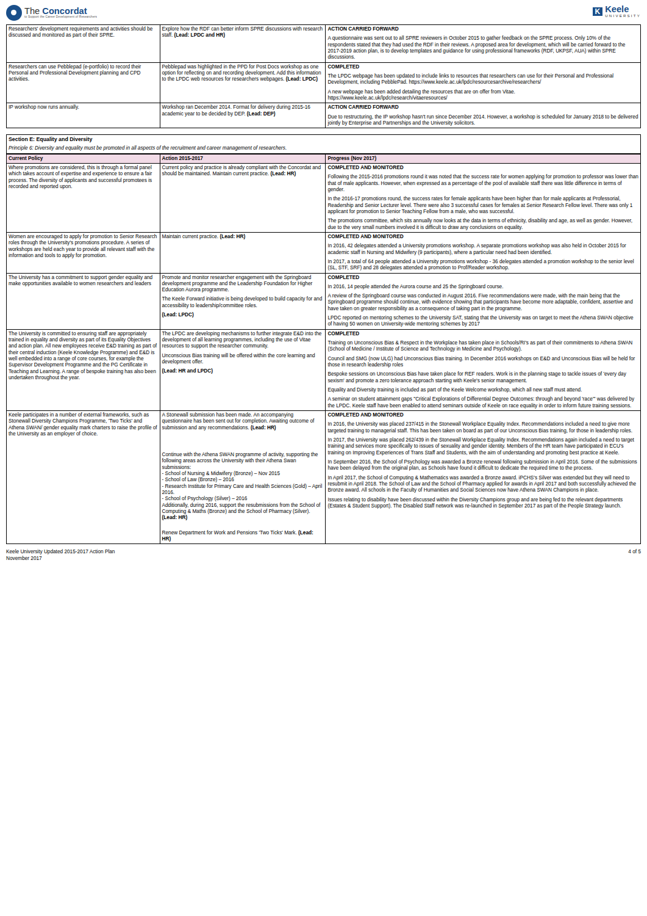The Concordat
to Support the Career Development of Researchers
K
Keele
UNIVERSITY
| Researchers' development requirements and activities should be discussed and monitored as part of their SPRE. | Explore how the RDF can better inform SPRE discussions with research staff. (Lead: LPDC and HR) | ACTION CARRIED FORWARD A questionnaire was sent out to all SPRE reviewers in October 2015 to gather feedback on the SPRE process. Only 10% of the respondents stated that they had used the RDF in their reviews. A proposed area for development, which will be carried forward to the 2017-2019 action plan, is to develop templates and guidance for using professional frameworks (RDF, UKPSF, AUA) within SPRE discussions. |
| Researchers can use Pebblepad (e-portfolio) to record their Personal and Professional Development planning and CPD activities. | Pebblepad was highlighted in the PPD for Post Docs workshop as one option for reflecting on and recording development. Add this information to the LPDC web resources for researchers webpages. (Lead: LPDC) | COMPLETED The LPDC webpage has been updated to include links to resources that researchers can use for their Personal and Professional Development, including PebblePad. https://www.keele.ac.uk/lpdc/resourcesarchive/researchers/ A new webpage has been added detailing the resources that are on offer from Vitae. https://www.keele.ac.uk/lpdc/research/vitaeresources/ |
| IP workshop now runs annually. | Workshop ran December 2014. Format for delivery during 2015-16 academic year to be decided by DEP. (Lead: DEP) | ACTION CARRIED FORWARD Due to restructuring, the IP workshop hasn't run since December 2014. However, a workshop is scheduled for January 2018 to be delivered jointly by Enterprise and Partnerships and the University solicitors. |
Section E: Equality and Diversity
Principle 6: Diversity and equality must be promoted in all aspects of the recruitment and career management of researchers.
| Current Policy | Action 2015-2017 | Progress (Nov 2017) |
| Where promotions are considered, this is through a formal panel which takes account of expertise and experience to ensure a fair process. The diversity of applicants and successful promotees is recorded and reported upon. | Current policy and practice is already compliant with the Concordat and should be maintained. Maintain current practice. (Lead: HR) | COMPLETED AND MONITORED Following the 2015-2016 promotions round it was noted that the success rate for women applying for promotion to professor was lower than that of male applicants. However, when expressed as a percentage of the pool of available staff there was little difference in terms of gender. In the 2016-17 promotions round, the success rates for female applicants have been higher than for male applicants at Professorial, Readership and Senior Lecturer level. There were also 3 successful cases for females at Senior Research Fellow level. There was only 1 applicant for promotion to Senior Teaching Fellow from a male, who was successful. The promotions committee, which sits annually now looks at the data in terms of ethnicity, disability and age, as well as gender. However, due to the very small numbers involved it is difficult to draw any conclusions on equality. |
| Women are encouraged to apply for promotion to Senior Research roles through the University's promotions procedure. A series of workshops are held each year to provide all relevant staff with the information and tools to apply for promotion. | Maintain current practice. (Lead: HR) | COMPLETED AND MONITORED In 2016, 42 delegates attended a University promotions workshop. A separate promotions workshop was also held in October 2015 for academic staff in Nursing and Midwifery (9 participants), where a particular need had been identified. In 2017, a total of 64 people attended a University promotions workshop - 36 delegates attended a promotion workshop to the senior level (SL, STF, SRF) and 28 delegates attended a promotion to Prof/Reader workshop. |
| The University has a commitment to support gender equality and make opportunities available to women researchers and leaders | Promote and monitor researcher engagement with the Springboard development programme and the Leadership Foundation for Higher Education Aurora programme. The Keele Forward initiative is being developed to build capacity for and accessibility to leadership/committee roles. (Lead: LPDC) | COMPLETED In 2016, 14 people attended the Aurora course and 25 the Springboard course. A review of the Springboard course was conducted in August 2016. Five recommendations were made, with the main being that the Springboard programme should continue, with evidence showing that participants have become more adaptable, confident, assertive and have taken on greater responsibility as a consequence of taking part in the programme. LPDC reported on mentoring schemes to the University SAT, stating that the University was on target to meet the Athena SWAN objective of having 50 women on University-wide mentoring schemes by 2017 |
| The University is committed to ensuring staff are appropriately trained in equality and diversity as part of its Equality Objectives and action plan. All new employees receive E&D training as part of their central induction (Keele Knowledge Programme) and E&D is well embedded into a range of core courses, for example the Supervisor Development Programme and the PG Certificate in Teaching and Learning. A range of bespoke training has also been undertaken throughout the year. | The LPDC are developing mechanisms to further integrate E&D into the development of all learning programmes, including the use of Vitae resources to support the researcher community. Unconscious Bias training will be offered within the core learning and development offer. (Lead: HR and LPDC) | COMPLETED Training on Unconscious Bias & Respect in the Workplace has taken place in Schools/RI's as part of their commitments to Athena SWAN (School of Medicine / Institute of Science and Technology in Medicine and Psychology). Council and SMG (now ULG) had Unconscious Bias training. In December 2016 workshops on E&D and Unconscious Bias will be held for those in research leadership roles Bespoke sessions on Unconscious Bias have taken place for REF readers. Work is in the planning stage to tackle issues of 'every day sexism' and promote a zero tolerance approach starting with Keele's senior management. Equality and Diversity training is included as part of the Keele Welcome workshop, which all new staff must attend. A seminar on student attainment gaps "Critical Explorations of Differential Degree Outcomes: through and beyond 'race'" was delivered by the LPDC. Keele staff have been enabled to attend seminars outside of Keele on race equality in order to inform future training sessions. |
| Keele participates in a number of external frameworks, such as Stonewall Diversity Champions Programme, 'Two Ticks' and Athena SWAN/ gender equality mark charters to raise the profile of the University as an employer of choice. | A Stonewall submission has been made. An accompanying questionnaire has been sent out for completion. Awaiting outcome of submission and any recommendations. (Lead: HR) Continue with the Athena SWAN programme of activity, supporting the following areas across the University with their Athena Swan submissions: - School of Nursing & Midwifery (Bronze) – Nov 2015 - School of Law (Bronze) – 2016 - Research Institute for Primary Care and Health Sciences (Gold) – April 2016. - School of Psychology (Silver) – 2016 Additionally, during 2016, support the resubmissions from the School of Computing & Maths (Bronze) and the School of Pharmacy (Silver). (Lead: HR) Renew Department for Work and Pensions 'Two Ticks' Mark. (Lead: HR) | COMPLETED AND MONITORED In 2016, the University was placed 237/415 in the Stonewall Workplace Equality Index. Recommendations included a need to give more targeted training to managerial staff. This has been taken on board as part of our Unconscious Bias training, for those in leadership roles. In 2017, the University was placed 262/439 in the Stonewall Workplace Equality Index. Recommendations again included a need to target training and services more specifically to issues of sexuality and gender identity. Members of the HR team have participated in ECU's training on Improving Experiences of Trans Staff and Students, with the aim of understanding and promoting best practice at Keele. In September 2016, the School of Psychology was awarded a Bronze renewal following submission in April 2016. Some of the submissions have been delayed from the original plan, as Schools have found it difficult to dedicate the required time to the process. In April 2017, the School of Computing & Mathematics was awarded a Bronze award. iPCHS's Silver was extended but they will need to resubmit in April 2018. The School of Law and the School of Pharmacy applied for awards in April 2017 and both successfully achieved the Bronze award. All schools in the Faculty of Humanities and Social Sciences now have Athena SWAN Champions in place. Issues relating to disability have been discussed within the Diversity Champions group and are being fed to the relevant departments (Estates & Student Support). The Disabled Staff network was re-launched in September 2017 as part of the People Strategy launch. |
Keele University Updated 2015-2017 Action Plan
November 2017
4 of 5